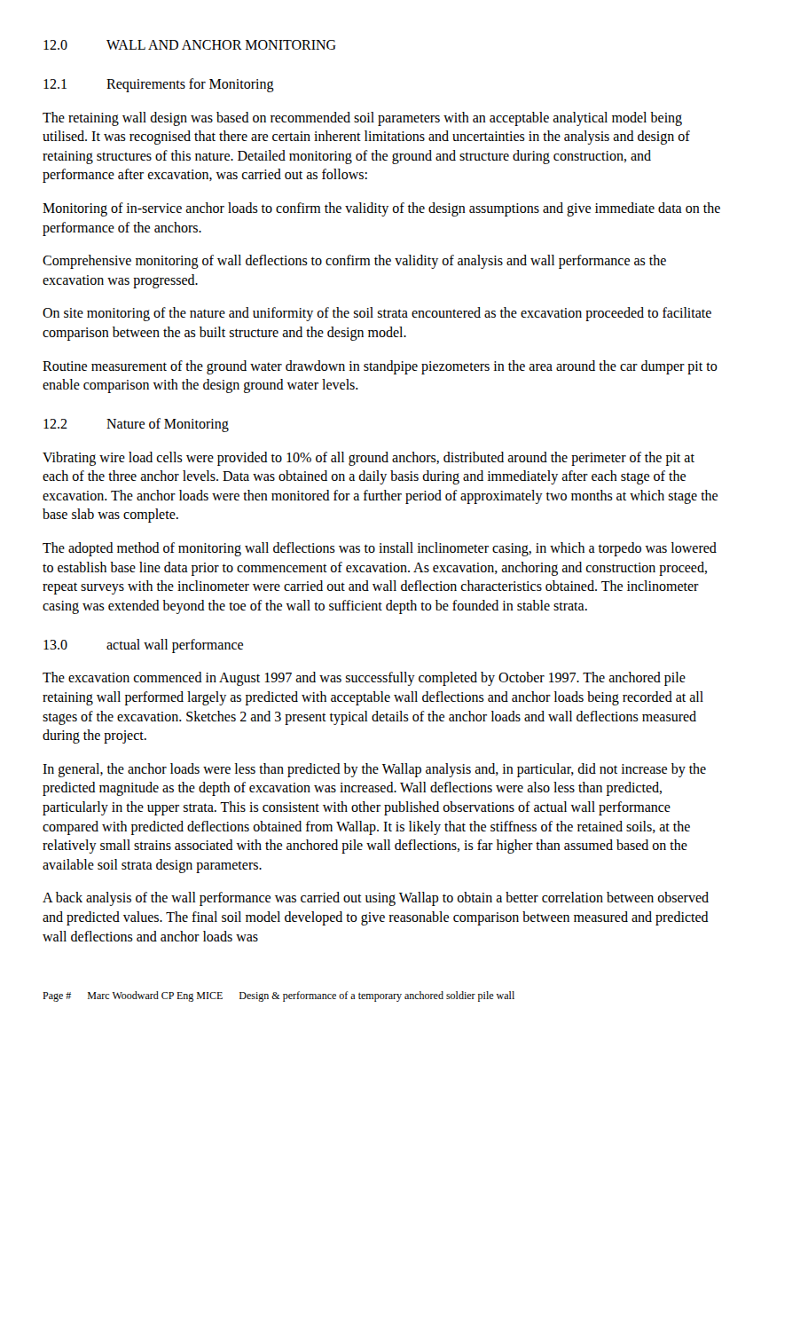12.0 WALL AND ANCHOR MONITORING
12.1 Requirements for Monitoring
The retaining wall design was based on recommended soil parameters with an acceptable analytical model being utilised. It was recognised that there are certain inherent limitations and uncertainties in the analysis and design of retaining structures of this nature. Detailed monitoring of the ground and structure during construction, and performance after excavation, was carried out as follows:
Monitoring of in-service anchor loads to confirm the validity of the design assumptions and give immediate data on the performance of the anchors.
Comprehensive monitoring of wall deflections to confirm the validity of analysis and wall performance as the excavation was progressed.
On site monitoring of the nature and uniformity of the soil strata encountered as the excavation proceeded to facilitate comparison between the as built structure and the design model.
Routine measurement of the ground water drawdown in standpipe piezometers in the area around the car dumper pit to enable comparison with the design ground water levels.
12.2 Nature of Monitoring
Vibrating wire load cells were provided to 10% of all ground anchors, distributed around the perimeter of the pit at each of the three anchor levels. Data was obtained on a daily basis during and immediately after each stage of the excavation. The anchor loads were then monitored for a further period of approximately two months at which stage the base slab was complete.
The adopted method of monitoring wall deflections was to install inclinometer casing, in which a torpedo was lowered to establish base line data prior to commencement of excavation. As excavation, anchoring and construction proceed, repeat surveys with the inclinometer were carried out and wall deflection characteristics obtained. The inclinometer casing was extended beyond the toe of the wall to sufficient depth to be founded in stable strata.
13.0actual wall performance
The excavation commenced in August 1997 and was successfully completed by October 1997. The anchored pile retaining wall performed largely as predicted with acceptable wall deflections and anchor loads being recorded at all stages of the excavation. Sketches 2 and 3 present typical details of the anchor loads and wall deflections measured during the project.
In general, the anchor loads were less than predicted by the Wallap analysis and, in particular, did not increase by the predicted magnitude as the depth of excavation was increased. Wall deflections were also less than predicted, particularly in the upper strata. This is consistent with other published observations of actual wall performance compared with predicted deflections obtained from Wallap. It is likely that the stiffness of the retained soils, at the relatively small strains associated with the anchored pile wall deflections, is far higher than assumed based on the available soil strata design parameters.
A back analysis of the wall performance was carried out using Wallap to obtain a better correlation between observed and predicted values. The final soil model developed to give reasonable comparison between measured and predicted wall deflections and anchor loads was
Page #Marc Woodward CP Eng MICE Design & performance of a temporary anchored soldier pile wall